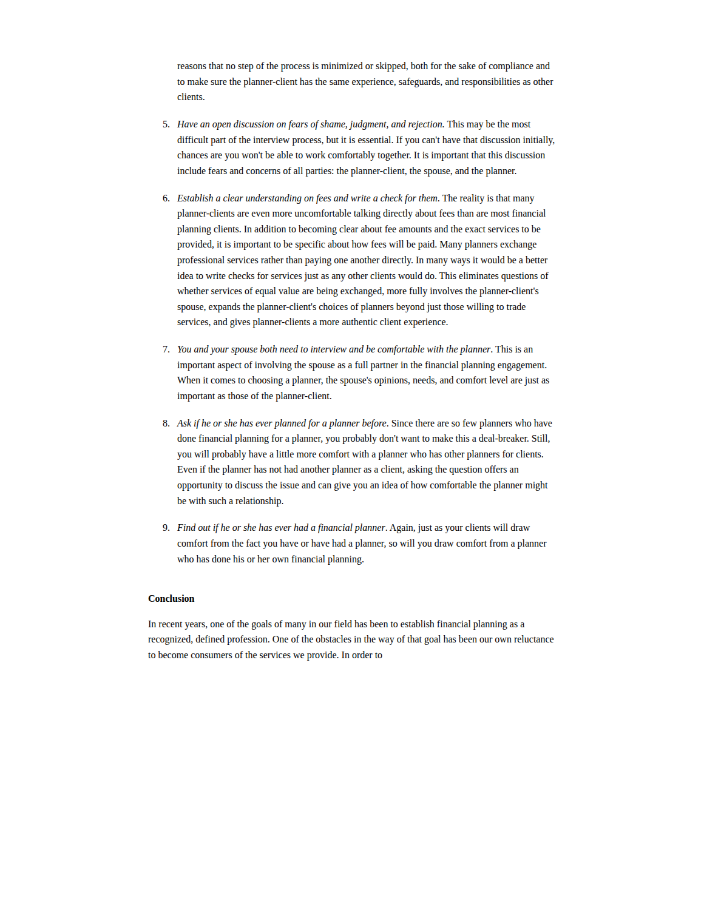reasons that no step of the process is minimized or skipped, both for the sake of compliance and to make sure the planner-client has the same experience, safeguards, and responsibilities as other clients.
Have an open discussion on fears of shame, judgment, and rejection. This may be the most difficult part of the interview process, but it is essential. If you can't have that discussion initially, chances are you won't be able to work comfortably together. It is important that this discussion include fears and concerns of all parties: the planner-client, the spouse, and the planner.
Establish a clear understanding on fees and write a check for them. The reality is that many planner-clients are even more uncomfortable talking directly about fees than are most financial planning clients. In addition to becoming clear about fee amounts and the exact services to be provided, it is important to be specific about how fees will be paid. Many planners exchange professional services rather than paying one another directly. In many ways it would be a better idea to write checks for services just as any other clients would do. This eliminates questions of whether services of equal value are being exchanged, more fully involves the planner-client's spouse, expands the planner-client's choices of planners beyond just those willing to trade services, and gives planner-clients a more authentic client experience.
You and your spouse both need to interview and be comfortable with the planner. This is an important aspect of involving the spouse as a full partner in the financial planning engagement. When it comes to choosing a planner, the spouse's opinions, needs, and comfort level are just as important as those of the planner-client.
Ask if he or she has ever planned for a planner before. Since there are so few planners who have done financial planning for a planner, you probably don't want to make this a deal-breaker. Still, you will probably have a little more comfort with a planner who has other planners for clients. Even if the planner has not had another planner as a client, asking the question offers an opportunity to discuss the issue and can give you an idea of how comfortable the planner might be with such a relationship.
Find out if he or she has ever had a financial planner. Again, just as your clients will draw comfort from the fact you have or have had a planner, so will you draw comfort from a planner who has done his or her own financial planning.
Conclusion
In recent years, one of the goals of many in our field has been to establish financial planning as a recognized, defined profession. One of the obstacles in the way of that goal has been our own reluctance to become consumers of the services we provide. In order to